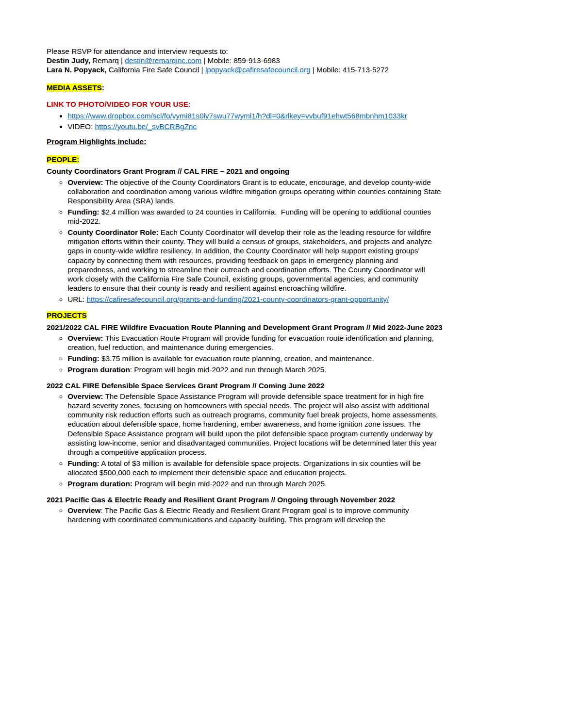Please RSVP for attendance and interview requests to:
Destin Judy, Remarq | destin@remarqinc.com | Mobile: 859-913-6983
Lara N. Popyack, California Fire Safe Council | lpopyack@cafiresafecouncil.org | Mobile: 415-713-5272
MEDIA ASSETS:
LINK TO PHOTO/VIDEO FOR YOUR USE:
https://www.dropbox.com/scl/fo/vymi81s0ly7swu77wyml1/h?dl=0&rlkey=vvbuf91ehwt568mbnhm1033kr
VIDEO: https://youtu.be/_svBCRBgZnc
Program Highlights include:
PEOPLE:
County Coordinators Grant Program // CAL FIRE – 2021 and ongoing
Overview: The objective of the County Coordinators Grant is to educate, encourage, and develop county-wide collaboration and coordination among various wildfire mitigation groups operating within counties containing State Responsibility Area (SRA) lands.
Funding: $2.4 million was awarded to 24 counties in California. Funding will be opening to additional counties mid-2022.
County Coordinator Role: Each County Coordinator will develop their role as the leading resource for wildfire mitigation efforts within their county. They will build a census of groups, stakeholders, and projects and analyze gaps in county-wide wildfire resiliency. In addition, the County Coordinator will help support existing groups' capacity by connecting them with resources, providing feedback on gaps in emergency planning and preparedness, and working to streamline their outreach and coordination efforts. The County Coordinator will work closely with the California Fire Safe Council, existing groups, governmental agencies, and community leaders to ensure that their county is ready and resilient against encroaching wildfire.
URL: https://cafiresafecouncil.org/grants-and-funding/2021-county-coordinators-grant-opportunity/
PROJECTS
2021/2022 CAL FIRE Wildfire Evacuation Route Planning and Development Grant Program // Mid 2022-June 2023
Overview: This Evacuation Route Program will provide funding for evacuation route identification and planning, creation, fuel reduction, and maintenance during emergencies.
Funding: $3.75 million is available for evacuation route planning, creation, and maintenance.
Program duration: Program will begin mid-2022 and run through March 2025.
2022 CAL FIRE Defensible Space Services Grant Program // Coming June 2022
Overview: The Defensible Space Assistance Program will provide defensible space treatment for in high fire hazard severity zones, focusing on homeowners with special needs. The project will also assist with additional community risk reduction efforts such as outreach programs, community fuel break projects, home assessments, education about defensible space, home hardening, ember awareness, and home ignition zone issues. The Defensible Space Assistance program will build upon the pilot defensible space program currently underway by assisting low-income, senior and disadvantaged communities. Project locations will be determined later this year through a competitive application process.
Funding: A total of $3 million is available for defensible space projects. Organizations in six counties will be allocated $500,000 each to implement their defensible space and education projects.
Program duration: Program will begin mid-2022 and run through March 2025.
2021 Pacific Gas & Electric Ready and Resilient Grant Program // Ongoing through November 2022
Overview: The Pacific Gas & Electric Ready and Resilient Grant Program goal is to improve community hardening with coordinated communications and capacity-building. This program will develop the